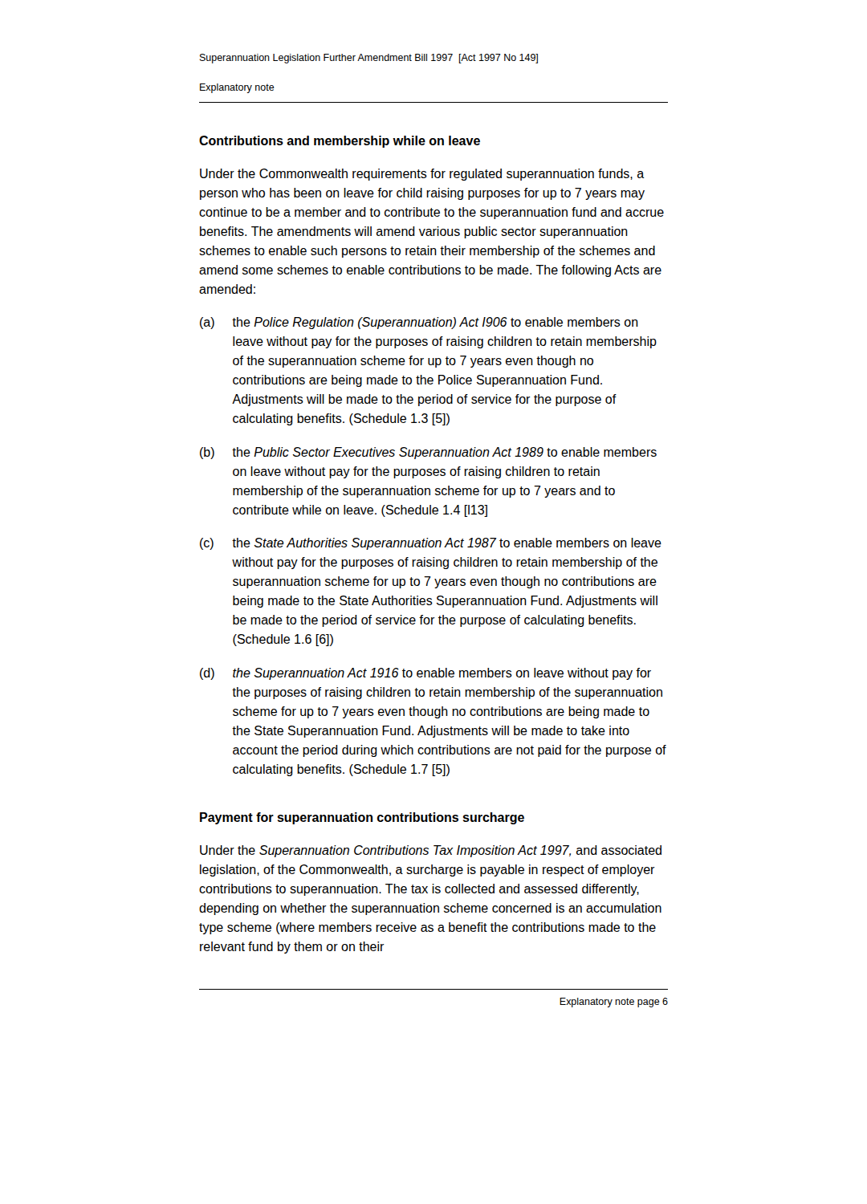Superannuation Legislation Further Amendment Bill 1997 [Act 1997 No 149]
Explanatory note
Contributions and membership while on leave
Under the Commonwealth requirements for regulated superannuation funds, a person who has been on leave for child raising purposes for up to 7 years may continue to be a member and to contribute to the superannuation fund and accrue benefits. The amendments will amend various public sector superannuation schemes to enable such persons to retain their membership of the schemes and amend some schemes to enable contributions to be made. The following Acts are amended:
the Police Regulation (Superannuation) Act I906 to enable members on leave without pay for the purposes of raising children to retain membership of the superannuation scheme for up to 7 years even though no contributions are being made to the Police Superannuation Fund. Adjustments will be made to the period of service for the purpose of calculating benefits. (Schedule 1.3 [5])
the Public Sector Executives Superannuation Act 1989 to enable members on leave without pay for the purposes of raising children to retain membership of the superannuation scheme for up to 7 years and to contribute while on leave. (Schedule 1.4 [l13]
the State Authorities Superannuation Act 1987 to enable members on leave without pay for the purposes of raising children to retain membership of the superannuation scheme for up to 7 years even though no contributions are being made to the State Authorities Superannuation Fund. Adjustments will be made to the period of service for the purpose of calculating benefits. (Schedule 1.6 [6])
the Superannuation Act 1916 to enable members on leave without pay for the purposes of raising children to retain membership of the superannuation scheme for up to 7 years even though no contributions are being made to the State Superannuation Fund. Adjustments will be made to take into account the period during which contributions are not paid for the purpose of calculating benefits. (Schedule 1.7 [5])
Payment for superannuation contributions surcharge
Under the Superannuation Contributions Tax Imposition Act 1997, and associated legislation, of the Commonwealth, a surcharge is payable in respect of employer contributions to superannuation. The tax is collected and assessed differently, depending on whether the superannuation scheme concerned is an accumulation type scheme (where members receive as a benefit the contributions made to the relevant fund by them or on their
Explanatory note page 6